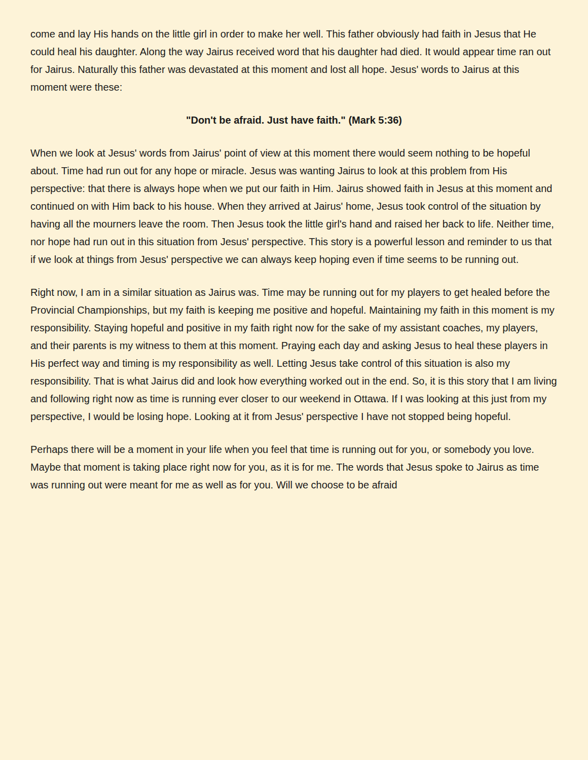come and lay His hands on the little girl in order to make her well. This father obviously had faith in Jesus that He could heal his daughter. Along the way Jairus received word that his daughter had died. It would appear time ran out for Jairus. Naturally this father was devastated at this moment and lost all hope. Jesus' words to Jairus at this moment were these:
"Don't be afraid. Just have faith." (Mark 5:36)
When we look at Jesus' words from Jairus' point of view at this moment there would seem nothing to be hopeful about. Time had run out for any hope or miracle. Jesus was wanting Jairus to look at this problem from His perspective: that there is always hope when we put our faith in Him. Jairus showed faith in Jesus at this moment and continued on with Him back to his house. When they arrived at Jairus' home, Jesus took control of the situation by having all the mourners leave the room. Then Jesus took the little girl's hand and raised her back to life. Neither time, nor hope had run out in this situation from Jesus' perspective. This story is a powerful lesson and reminder to us that if we look at things from Jesus' perspective we can always keep hoping even if time seems to be running out.
Right now, I am in a similar situation as Jairus was. Time may be running out for my players to get healed before the Provincial Championships, but my faith is keeping me positive and hopeful. Maintaining my faith in this moment is my responsibility. Staying hopeful and positive in my faith right now for the sake of my assistant coaches, my players, and their parents is my witness to them at this moment. Praying each day and asking Jesus to heal these players in His perfect way and timing is my responsibility as well. Letting Jesus take control of this situation is also my responsibility. That is what Jairus did and look how everything worked out in the end. So, it is this story that I am living and following right now as time is running ever closer to our weekend in Ottawa. If I was looking at this just from my perspective, I would be losing hope. Looking at it from Jesus' perspective I have not stopped being hopeful.
Perhaps there will be a moment in your life when you feel that time is running out for you, or somebody you love. Maybe that moment is taking place right now for you, as it is for me. The words that Jesus spoke to Jairus as time was running out were meant for me as well as for you. Will we choose to be afraid